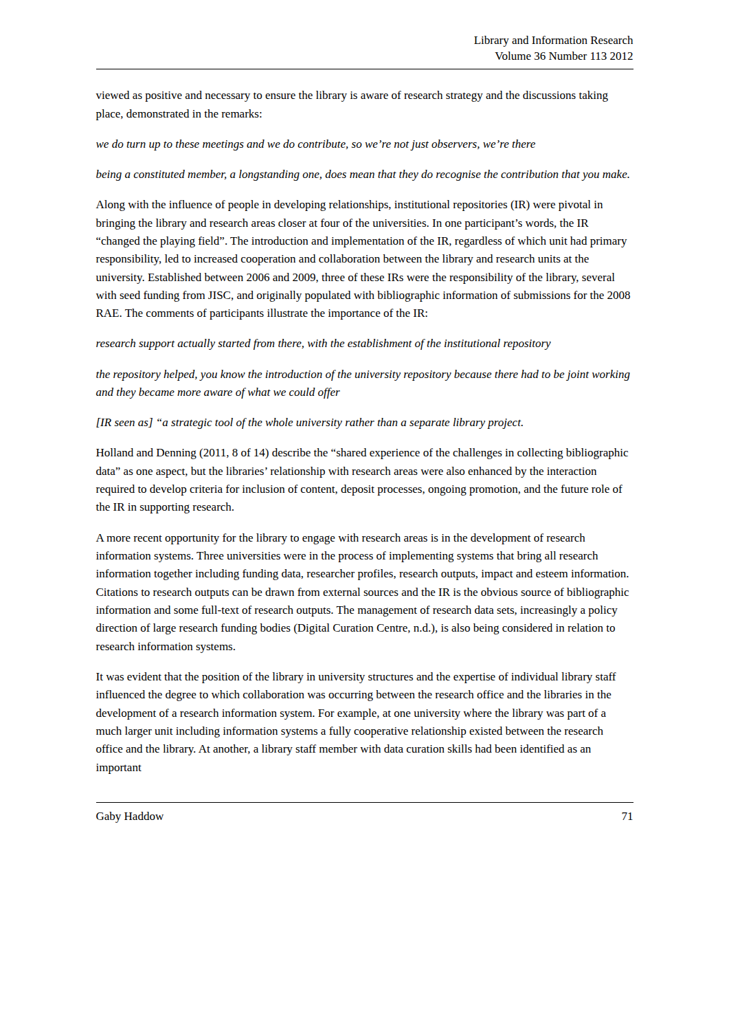Library and Information Research Volume 36 Number 113 2012
viewed as positive and necessary to ensure the library is aware of research strategy and the discussions taking place, demonstrated in the remarks:
we do turn up to these meetings and we do contribute, so we’re not just observers, we’re there
being a constituted member, a longstanding one, does mean that they do recognise the contribution that you make.
Along with the influence of people in developing relationships, institutional repositories (IR) were pivotal in bringing the library and research areas closer at four of the universities. In one participant’s words, the IR “changed the playing field”. The introduction and implementation of the IR, regardless of which unit had primary responsibility, led to increased cooperation and collaboration between the library and research units at the university. Established between 2006 and 2009, three of these IRs were the responsibility of the library, several with seed funding from JISC, and originally populated with bibliographic information of submissions for the 2008 RAE. The comments of participants illustrate the importance of the IR:
research support actually started from there, with the establishment of the institutional repository
the repository helped, you know the introduction of the university repository because there had to be joint working and they became more aware of what we could offer
[IR seen as] “a strategic tool of the whole university rather than a separate library project.
Holland and Denning (2011, 8 of 14) describe the “shared experience of the challenges in collecting bibliographic data” as one aspect, but the libraries’ relationship with research areas were also enhanced by the interaction required to develop criteria for inclusion of content, deposit processes, ongoing promotion, and the future role of the IR in supporting research.
A more recent opportunity for the library to engage with research areas is in the development of research information systems. Three universities were in the process of implementing systems that bring all research information together including funding data, researcher profiles, research outputs, impact and esteem information. Citations to research outputs can be drawn from external sources and the IR is the obvious source of bibliographic information and some full-text of research outputs. The management of research data sets, increasingly a policy direction of large research funding bodies (Digital Curation Centre, n.d.), is also being considered in relation to research information systems.
It was evident that the position of the library in university structures and the expertise of individual library staff influenced the degree to which collaboration was occurring between the research office and the libraries in the development of a research information system. For example, at one university where the library was part of a much larger unit including information systems a fully cooperative relationship existed between the research office and the library. At another, a library staff member with data curation skills had been identified as an important
Gaby Haddow 71